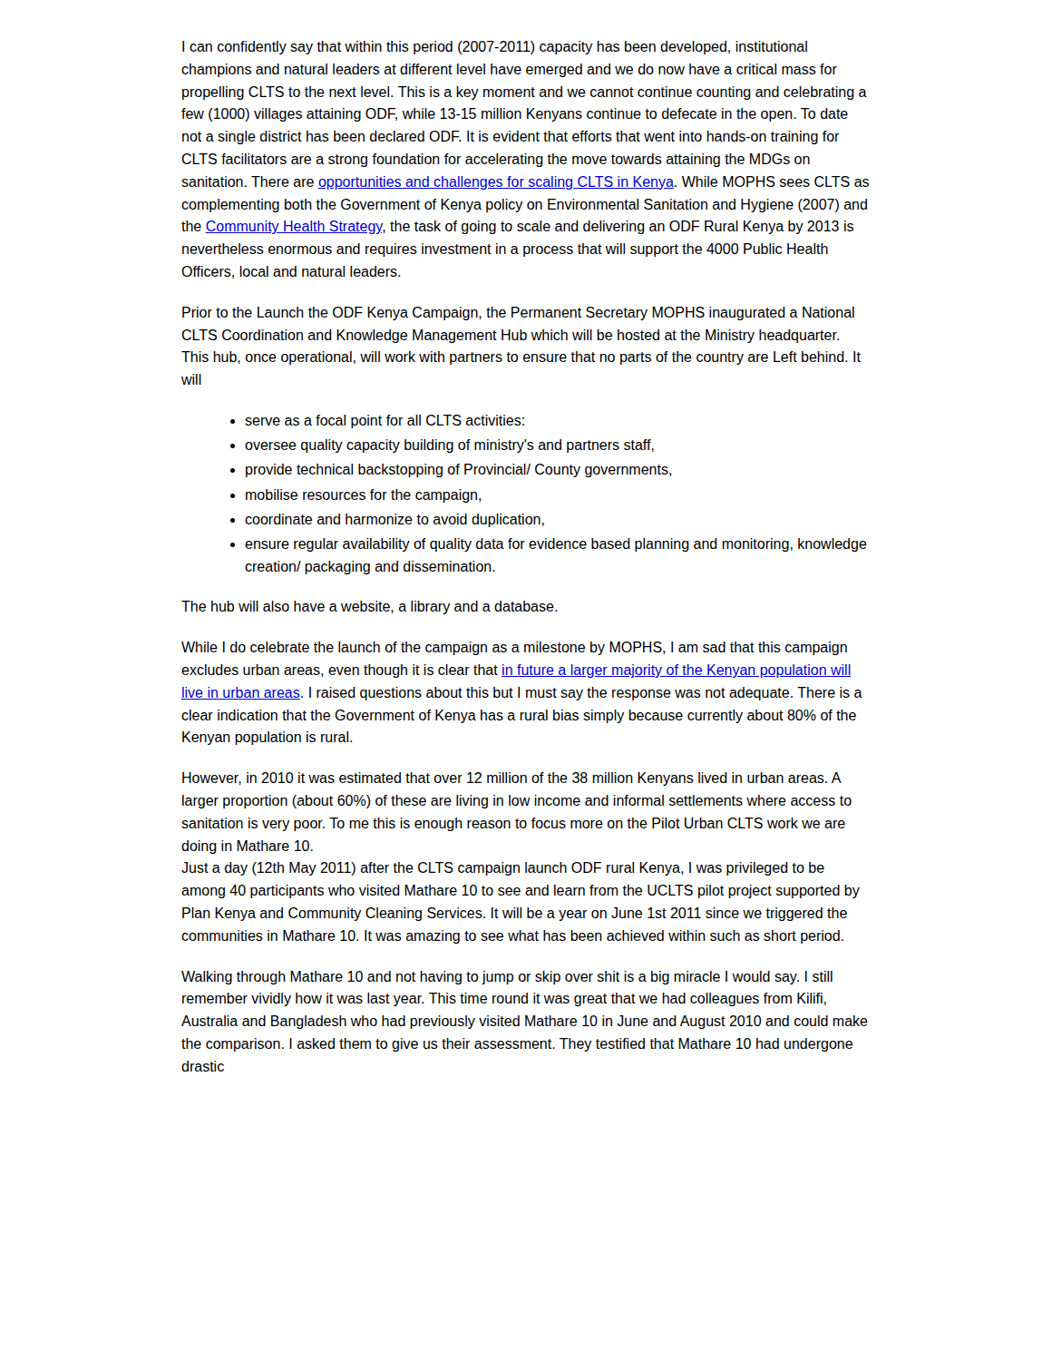I can confidently say that within this period (2007-2011) capacity has been developed, institutional champions and natural leaders at different level have emerged and we do now have a critical mass for propelling CLTS to the next level. This is a key moment and we cannot continue counting and celebrating a few (1000) villages attaining ODF, while 13-15 million Kenyans continue to defecate in the open. To date not a single district has been declared ODF. It is evident that efforts that went into hands-on training for CLTS facilitators are a strong foundation for accelerating the move towards attaining the MDGs on sanitation. There are opportunities and challenges for scaling CLTS in Kenya. While MOPHS sees CLTS as complementing both the Government of Kenya policy on Environmental Sanitation and Hygiene (2007) and the Community Health Strategy, the task of going to scale and delivering an ODF Rural Kenya by 2013 is nevertheless enormous and requires investment in a process that will support the 4000 Public Health Officers, local and natural leaders.
Prior to the Launch the ODF Kenya Campaign, the Permanent Secretary MOPHS inaugurated a National CLTS Coordination and Knowledge Management Hub which will be hosted at the Ministry headquarter. This hub, once operational, will work with partners to ensure that no parts of the country are Left behind. It will
serve as a focal point for all CLTS activities:
oversee quality capacity building of ministry's and partners staff,
provide technical backstopping of Provincial/ County governments,
mobilise resources for the campaign,
coordinate and harmonize to avoid duplication,
ensure regular availability of quality data for evidence based planning and monitoring, knowledge creation/ packaging and dissemination.
The hub will also have a website, a library and a database.
While I do celebrate the launch of the campaign as a milestone by MOPHS, I am sad that this campaign excludes urban areas, even though it is clear that in future a larger majority of the Kenyan population will live in urban areas. I raised questions about this but I must say the response was not adequate. There is a clear indication that the Government of Kenya has a rural bias simply because currently about 80% of the Kenyan population is rural.
However, in 2010 it was estimated that over 12 million of the 38 million Kenyans lived in urban areas. A larger proportion (about 60%) of these are living in low income and informal settlements where access to sanitation is very poor. To me this is enough reason to focus more on the Pilot Urban CLTS work we are doing in Mathare 10.
Just a day (12th May 2011) after the CLTS campaign launch ODF rural Kenya, I was privileged to be among 40 participants who visited Mathare 10 to see and learn from the UCLTS pilot project supported by Plan Kenya and Community Cleaning Services. It will be a year on June 1st 2011 since we triggered the communities in Mathare 10. It was amazing to see what has been achieved within such as short period.
Walking through Mathare 10 and not having to jump or skip over shit is a big miracle I would say. I still remember vividly how it was last year. This time round it was great that we had colleagues from Kilifi, Australia and Bangladesh who had previously visited Mathare 10 in June and August 2010 and could make the comparison. I asked them to give us their assessment. They testified that Mathare 10 had undergone drastic